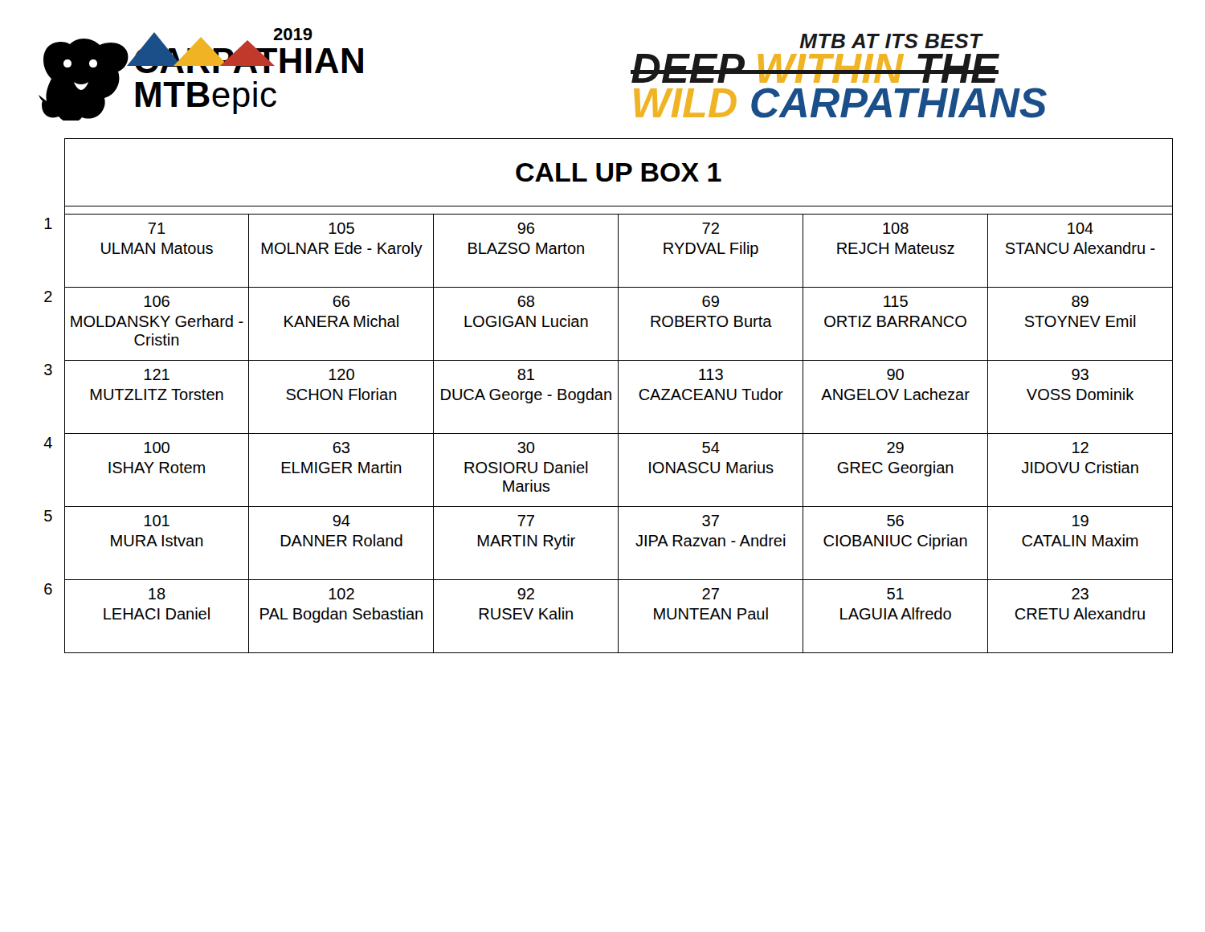2019
CARPATHIAN
MTBepic
MTB AT ITS BEST
DEEP WITHIN THE
WILD CARPATHIANS
| | CALL UP BOX 1 |
| 1 | 71 ULMAN Matous | 105 MOLNAR Ede - Karoly | 96 BLAZSO Marton | 72 RYDVAL Filip | 108 REJCH Mateusz | 104 STANCU Alexandru - |
| 2 | 106 MOLDANSKY Gerhard - Cristin | 66 KANERA Michal | 68 LOGIGAN Lucian | 69 ROBERTO Burta | 115 ORTIZ BARRANCO | 89 STOYNEV Emil |
| 3 | 121 MUTZLITZ Torsten | 120 SCHON Florian | 81 DUCA George - Bogdan | 113 CAZACEANU Tudor | 90 ANGELOV Lachezar | 93 VOSS Dominik |
| 4 | 100 ISHAY Rotem | 63 ELMIGER Martin | 30 ROSIORU Daniel Marius | 54 IONASCU Marius | 29 GREC Georgian | 12 JIDOVU Cristian |
| 5 | 101 MURA Istvan | 94 DANNER Roland | 77 MARTIN Rytir | 37 JIPA Razvan - Andrei | 56 CIOBANIUC Ciprian | 19 CATALIN Maxim |
| 6 | 18 LEHACI Daniel | 102 PAL Bogdan Sebastian | 92 RUSEV Kalin | 27 MUNTEAN Paul | 51 LAGUIA Alfredo | 23 CRETU Alexandru |